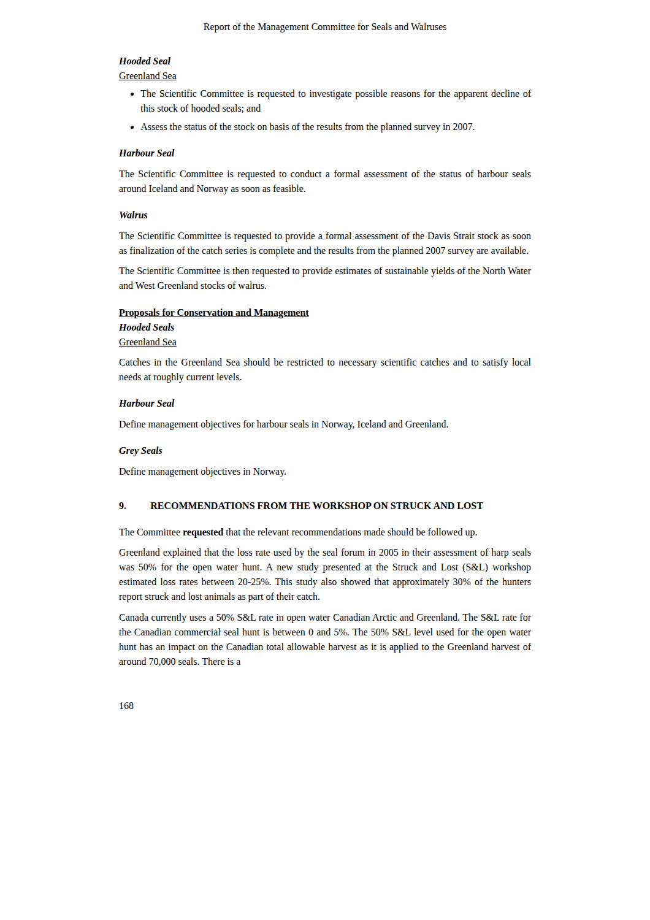Report of the Management Committee for Seals and Walruses
Hooded Seal
Greenland Sea
The Scientific Committee is requested to investigate possible reasons for the apparent decline of this stock of hooded seals; and
Assess the status of the stock on basis of the results from the planned survey in 2007.
Harbour Seal
The Scientific Committee is requested to conduct a formal assessment of the status of harbour seals around Iceland and Norway as soon as feasible.
Walrus
The Scientific Committee is requested to provide a formal assessment of the Davis Strait stock as soon as finalization of the catch series is complete and the results from the planned 2007 survey are available.
The Scientific Committee is then requested to provide estimates of sustainable yields of the North Water and West Greenland stocks of walrus.
Proposals for Conservation and Management
Hooded Seals
Greenland Sea
Catches in the Greenland Sea should be restricted to necessary scientific catches and to satisfy local needs at roughly current levels.
Harbour Seal
Define management objectives for harbour seals in Norway, Iceland and Greenland.
Grey Seals
Define management objectives in Norway.
9. Recommendations from the Workshop on Struck and Lost
The Committee requested that the relevant recommendations made should be followed up.
Greenland explained that the loss rate used by the seal forum in 2005 in their assessment of harp seals was 50% for the open water hunt. A new study presented at the Struck and Lost (S&L) workshop estimated loss rates between 20-25%. This study also showed that approximately 30% of the hunters report struck and lost animals as part of their catch.
Canada currently uses a 50% S&L rate in open water Canadian Arctic and Greenland. The S&L rate for the Canadian commercial seal hunt is between 0 and 5%. The 50% S&L level used for the open water hunt has an impact on the Canadian total allowable harvest as it is applied to the Greenland harvest of around 70,000 seals. There is a
168